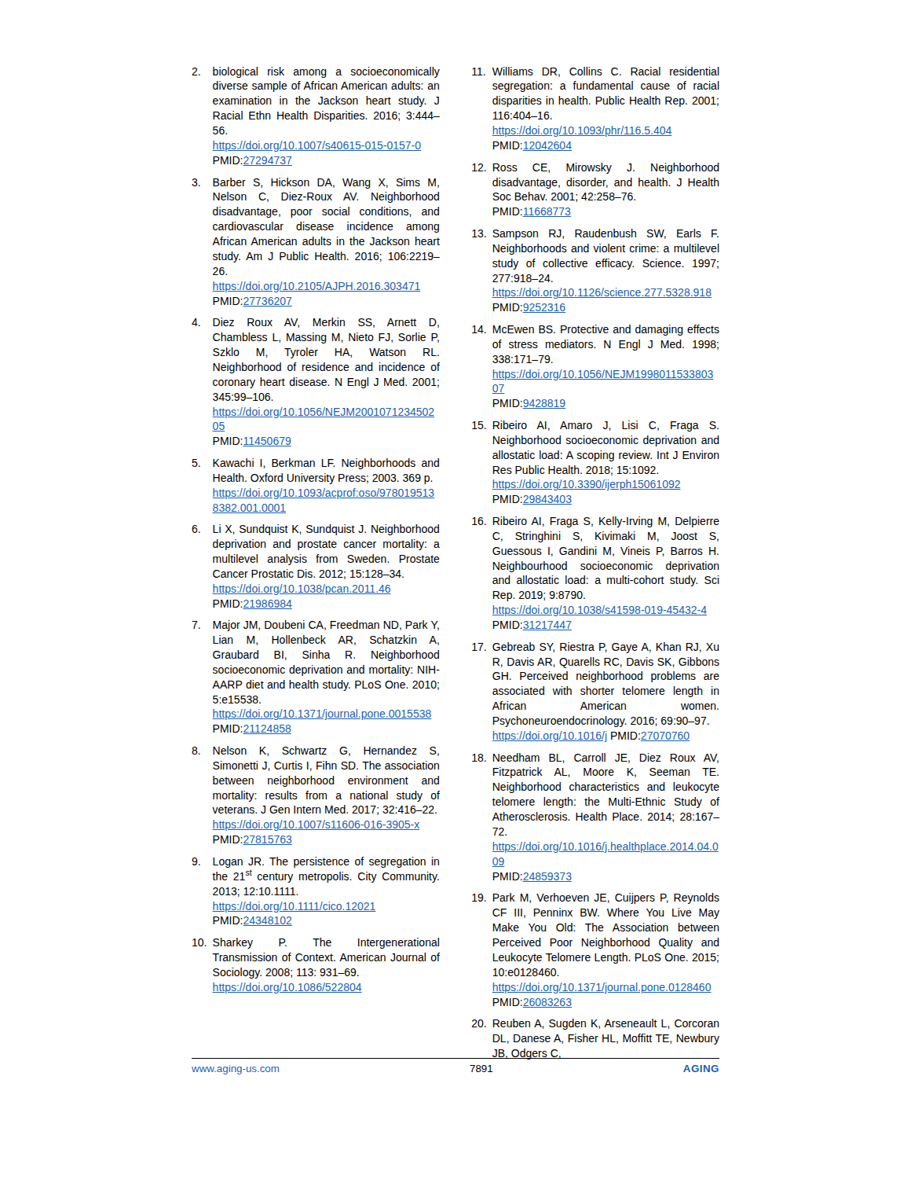biological risk among a socioeconomically diverse sample of African American adults: an examination in the Jackson heart study. J Racial Ethn Health Disparities. 2016; 3:444–56. https://doi.org/10.1007/s40615-015-0157-0 PMID:27294737
Barber S, Hickson DA, Wang X, Sims M, Nelson C, Diez-Roux AV. Neighborhood disadvantage, poor social conditions, and cardiovascular disease incidence among African American adults in the Jackson heart study. Am J Public Health. 2016; 106:2219–26. https://doi.org/10.2105/AJPH.2016.303471 PMID:27736207
Diez Roux AV, Merkin SS, Arnett D, Chambless L, Massing M, Nieto FJ, Sorlie P, Szklo M, Tyroler HA, Watson RL. Neighborhood of residence and incidence of coronary heart disease. N Engl J Med. 2001; 345:99–106. https://doi.org/10.1056/NEJM200107123450205 PMID:11450679
Kawachi I, Berkman LF. Neighborhoods and Health. Oxford University Press; 2003. 369 p. https://doi.org/10.1093/acprof:oso/9780195138382.001.0001
Li X, Sundquist K, Sundquist J. Neighborhood deprivation and prostate cancer mortality: a multilevel analysis from Sweden. Prostate Cancer Prostatic Dis. 2012; 15:128–34. https://doi.org/10.1038/pcan.2011.46 PMID:21986984
Major JM, Doubeni CA, Freedman ND, Park Y, Lian M, Hollenbeck AR, Schatzkin A, Graubard BI, Sinha R. Neighborhood socioeconomic deprivation and mortality: NIH-AARP diet and health study. PLoS One. 2010; 5:e15538. https://doi.org/10.1371/journal.pone.0015538 PMID:21124858
Nelson K, Schwartz G, Hernandez S, Simonetti J, Curtis I, Fihn SD. The association between neighborhood environment and mortality: results from a national study of veterans. J Gen Intern Med. 2017; 32:416–22. https://doi.org/10.1007/s11606-016-3905-x PMID:27815763
Logan JR. The persistence of segregation in the 21st century metropolis. City Community. 2013; 12:10.1111. https://doi.org/10.1111/cico.12021 PMID:24348102
Sharkey P. The Intergenerational Transmission of Context. American Journal of Sociology. 2008; 113: 931–69. https://doi.org/10.1086/522804
Williams DR, Collins C. Racial residential segregation: a fundamental cause of racial disparities in health. Public Health Rep. 2001; 116:404–16. https://doi.org/10.1093/phr/116.5.404 PMID:12042604
Ross CE, Mirowsky J. Neighborhood disadvantage, disorder, and health. J Health Soc Behav. 2001; 42:258–76. PMID:11668773
Sampson RJ, Raudenbush SW, Earls F. Neighborhoods and violent crime: a multilevel study of collective efficacy. Science. 1997; 277:918–24. https://doi.org/10.1126/science.277.5328.918 PMID:9252316
McEwen BS. Protective and damaging effects of stress mediators. N Engl J Med. 1998; 338:171–79. https://doi.org/10.1056/NEJM199801153380307 PMID:9428819
Ribeiro AI, Amaro J, Lisi C, Fraga S. Neighborhood socioeconomic deprivation and allostatic load: A scoping review. Int J Environ Res Public Health. 2018; 15:1092. https://doi.org/10.3390/ijerph15061092 PMID:29843403
Ribeiro AI, Fraga S, Kelly-Irving M, Delpierre C, Stringhini S, Kivimaki M, Joost S, Guessous I, Gandini M, Vineis P, Barros H. Neighbourhood socioeconomic deprivation and allostatic load: a multi-cohort study. Sci Rep. 2019; 9:8790. https://doi.org/10.1038/s41598-019-45432-4 PMID:31217447
Gebreab SY, Riestra P, Gaye A, Khan RJ, Xu R, Davis AR, Quarells RC, Davis SK, Gibbons GH. Perceived neighborhood problems are associated with shorter telomere length in African American women. Psychoneuroendocrinology. 2016; 69:90–97. https://doi.org/10.1016/j PMID:27070760
Needham BL, Carroll JE, Diez Roux AV, Fitzpatrick AL, Moore K, Seeman TE. Neighborhood characteristics and leukocyte telomere length: the Multi-Ethnic Study of Atherosclerosis. Health Place. 2014; 28:167–72. https://doi.org/10.1016/j.healthplace.2014.04.009 PMID:24859373
Park M, Verhoeven JE, Cuijpers P, Reynolds CF III, Penninx BW. Where You Live May Make You Old: The Association between Perceived Poor Neighborhood Quality and Leukocyte Telomere Length. PLoS One. 2015; 10:e0128460. https://doi.org/10.1371/journal.pone.0128460 PMID:26083263
Reuben A, Sugden K, Arseneault L, Corcoran DL, Danese A, Fisher HL, Moffitt TE, Newbury JB, Odgers C,
www.aging-us.com 7891 AGING